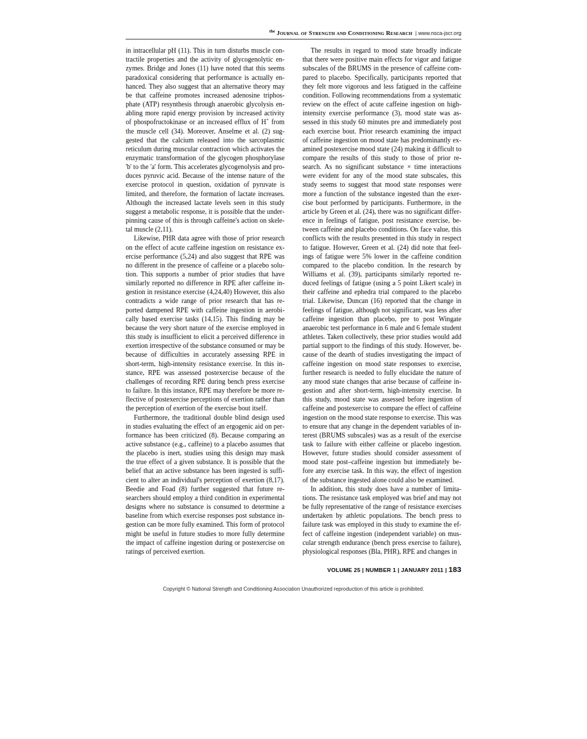the Journal of Strength and Conditioning Research | www.nsca-jscr.org
in intracellular pH (11). This in turn disturbs muscle contractile properties and the activity of glycogenolytic enzymes. Bridge and Jones (11) have noted that this seems paradoxical considering that performance is actually enhanced. They also suggest that an alternative theory may be that caffeine promotes increased adenosine triphosphate (ATP) resynthesis through anaerobic glycolysis enabling more rapid energy provision by increased activity of phospofructokinase or an increased efflux of H+ from the muscle cell (34). Moreover, Anselme et al. (2) suggested that the calcium released into the sarcoplasmic reticulum during muscular contraction which activates the enzymatic transformation of the glycogen phosphorylase 'b' to the 'a' form. This accelerates glycogenolysis and produces pyruvic acid. Because of the intense nature of the exercise protocol in question, oxidation of pyruvate is limited, and therefore, the formation of lactate increases. Although the increased lactate levels seen in this study suggest a metabolic response, it is possible that the underpinning cause of this is through caffeine's action on skeletal muscle (2,11).
Likewise, PHR data agree with those of prior research on the effect of acute caffeine ingestion on resistance exercise performance (5,24) and also suggest that RPE was no different in the presence of caffeine or a placebo solution. This supports a number of prior studies that have similarly reported no difference in RPE after caffeine ingestion in resistance exercise (4,24,40) However, this also contradicts a wide range of prior research that has reported dampened RPE with caffeine ingestion in aerobically based exercise tasks (14,15). This finding may be because the very short nature of the exercise employed in this study is insufficient to elicit a perceived difference in exertion irrespective of the substance consumed or may be because of difficulties in accurately assessing RPE in short-term, high-intensity resistance exercise. In this instance, RPE was assessed postexercise because of the challenges of recording RPE during bench press exercise to failure. In this instance, RPE may therefore be more reflective of postexercise perceptions of exertion rather than the perception of exertion of the exercise bout itself.
Furthermore, the traditional double blind design used in studies evaluating the effect of an ergogenic aid on performance has been criticized (8). Because comparing an active substance (e.g., caffeine) to a placebo assumes that the placebo is inert, studies using this design may mask the true effect of a given substance. It is possible that the belief that an active substance has been ingested is sufficient to alter an individual's perception of exertion (8,17). Beedie and Foad (8) further suggested that future researchers should employ a third condition in experimental designs where no substance is consumed to determine a baseline from which exercise responses post substance ingestion can be more fully examined. This form of protocol might be useful in future studies to more fully determine the impact of caffeine ingestion during or postexercise on ratings of perceived exertion.
The results in regard to mood state broadly indicate that there were positive main effects for vigor and fatigue subscales of the BRUMS in the presence of caffeine compared to placebo. Specifically, participants reported that they felt more vigorous and less fatigued in the caffeine condition. Following recommendations from a systematic review on the effect of acute caffeine ingestion on high-intensity exercise performance (3), mood state was assessed in this study 60 minutes pre and immediately post each exercise bout. Prior research examining the impact of caffeine ingestion on mood state has predominantly examined postexercise mood state (24) making it difficult to compare the results of this study to those of prior research. As no significant substance × time interactions were evident for any of the mood state subscales, this study seems to suggest that mood state responses were more a function of the substance ingested than the exercise bout performed by participants. Furthermore, in the article by Green et al. (24), there was no significant difference in feelings of fatigue, post resistance exercise, between caffeine and placebo conditions. On face value, this conflicts with the results presented in this study in respect to fatigue. However, Green et al. (24) did note that feelings of fatigue were 5% lower in the caffeine condition compared to the placebo condition. In the research by Williams et al. (39), participants similarly reported reduced feelings of fatigue (using a 5 point Likert scale) in their caffeine and ephedra trial compared to the placebo trial. Likewise, Duncan (16) reported that the change in feelings of fatigue, although not significant, was less after caffeine ingestion than placebo, pre to post Wingate anaerobic test performance in 6 male and 6 female student athletes. Taken collectively, these prior studies would add partial support to the findings of this study. However, because of the dearth of studies investigating the impact of caffeine ingestion on mood state responses to exercise, further research is needed to fully elucidate the nature of any mood state changes that arise because of caffeine ingestion and after short-term, high-intensity exercise. In this study, mood state was assessed before ingestion of caffeine and postexercise to compare the effect of caffeine ingestion on the mood state response to exercise. This was to ensure that any change in the dependent variables of interest (BRUMS subscales) was as a result of the exercise task to failure with either caffeine or placebo ingestion. However, future studies should consider assessment of mood state post–caffeine ingestion but immediately before any exercise task. In this way, the effect of ingestion of the substance ingested alone could also be examined.
In addition, this study does have a number of limitations. The resistance task employed was brief and may not be fully representative of the range of resistance exercises undertaken by athletic populations. The bench press to failure task was employed in this study to examine the effect of caffeine ingestion (independent variable) on muscular strength endurance (bench press exercise to failure), physiological responses (Bla, PHR), RPE and changes in
VOLUME 25 | NUMBER 1 | JANUARY 2011 | 183
Copyright © National Strength and Conditioning Association Unauthorized reproduction of this article is prohibited.